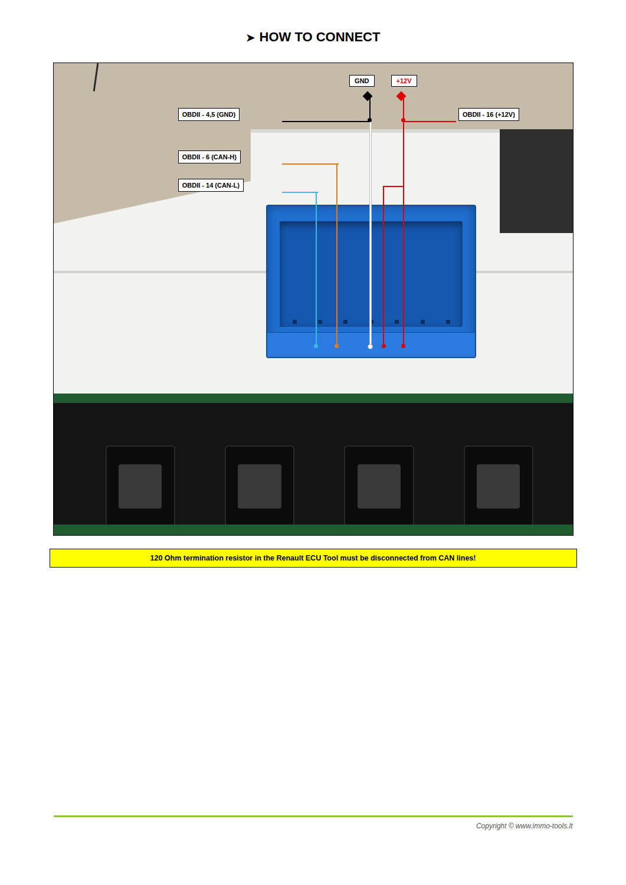➤HOW TO CONNECT
GND
+12V
OBDII - 4,5 (GND)
OBDII - 16 (+12V)
OBDII - 6 (CAN-H)
OBDII - 14 (CAN-L)
120 Ohm termination resistor in the Renault ECU Tool must be disconnected from CAN lines!
Copyright © www.immo-tools.lt